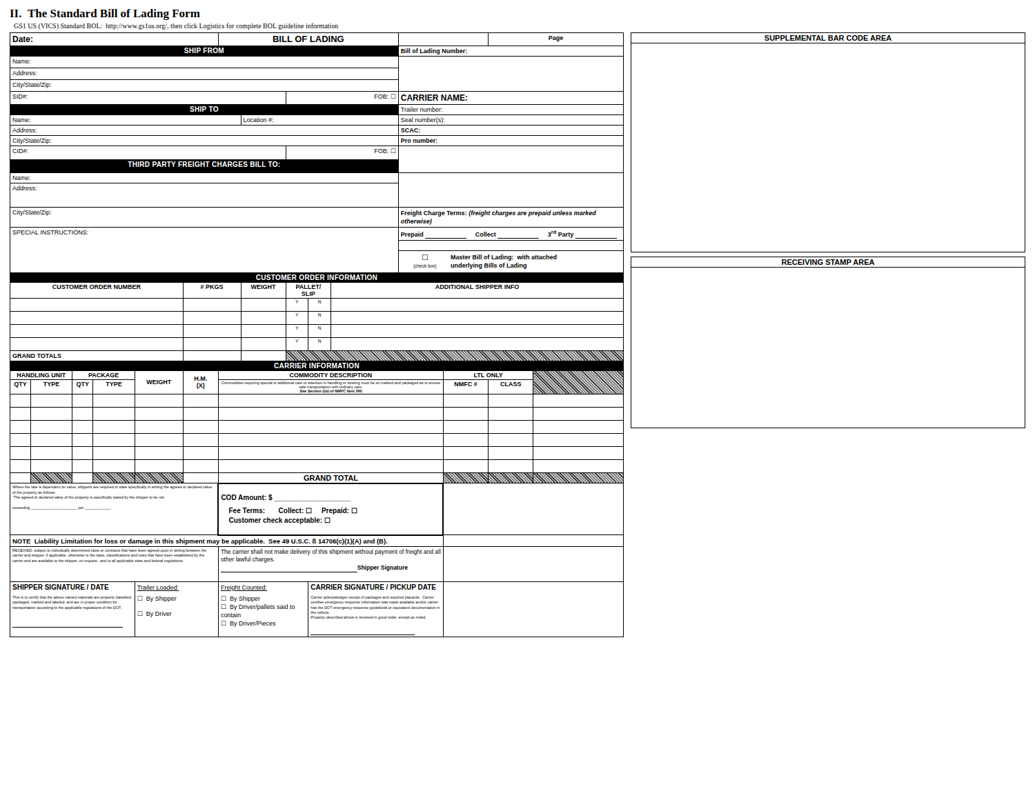II. The Standard Bill of Lading Form
GS1 US (VICS) Standard BOL: http://www.gs1us.org/, then click Logistics for complete BOL guideline information
| Date: | BILL OF LADING | | Page |
| SHIP FROM | Bill of Lading Number: |
| Name: | |
| Address: |
| City/State/Zip: |
| SID#: | FOB: ☐ | CARRIER NAME: |
| SHIP TO | Trailer number: |
| Name: | Location #: | Seal number(s): |
| Address: | SCAC: |
| City/State/Zip: | Pro number: |
| CID#: | FOB: ☐ | |
| THIRD PARTY FREIGHT CHARGES BILL TO: |
| Name: | |
| Address: |
| City/State/Zip: | Freight Charge Terms: (freight charges are prepaid unless marked otherwise) |
| SPECIAL INSTRUCTIONS: | Prepaid Collect 3 rd Party |
| / ☐ (check box) / Master Bill of Lading: with attached underlying Bills of Lading / |
| CUSTOMER ORDER INFORMATION |
| CUSTOMER ORDER NUMBER | # PKGS | WEIGHT | PALLET/ SLIP | ADDITIONAL SHIPPER INFO |
| | | | Y | N | |
| | | | Y | N | |
| | | | Y | N | |
| | | | Y | N | |
| GRAND TOTALS | | | |
| CARRIER INFORMATION |
| HANDLING UNIT | PACKAGE | WEIGHT | H.M. (X) | COMMODITY DESCRIPTION | LTL ONLY | |
| QTY | TYPE | QTY | TYPE | Commodities requiring special or additional care or attention in handling or stowing must be so marked and packaged as to ensure safe transportation with ordinary care. See Section 2(e) of NMFC Item 360 | NMFC # | CLASS |
| | | | | | | GRAND TOTAL | | | |
| Where the rate is dependent on value, shippers are required to state specifically in writing the agreed or declared value of the property as follows: “The agreed or declared value of the property is specifically stated by the shipper to be not exceeding ______________________ per ____________. | COD Amount: $ ____________________ Fee Terms: Collect: ☐ Prepaid: ☐ Customer check acceptable: ☐ | |
| NOTE Liability Limitation for loss or damage in this shipment may be applicable. See 49 U.S.C. ß 14706(c)(1)(A) and (B). | |
| RECEIVED, subject to individually determined rates or contracts that have been agreed upon in writing between the carrier and shipper, if applicable, otherwise to the rates, classifications and rules that have been established by the carrier and are available to the shipper, on request., and to all applicable state and federal regulations. | The carrier shall not make delivery of this shipment without payment of freight and all other lawful charges. Shipper Signature | |
| SHIPPER SIGNATURE / DATE This is to certify that the above named materials are properly classified, packaged, marked and labeled, and are in proper condition for transportation according to the applicable regulations of the DOT. | Trailer Loaded: ☐ By Shipper ☐ By Driver | Freight Counted: ☐ By Shipper ☐ By Driver/pallets said to contain ☐ By Driver/Pieces | CARRIER SIGNATURE / PICKUP DATE Carrier acknowledges receipt of packages and required placards. Carrier certifies emergency response information was made available and/or carrier has the DOT emergency response guidebook or equivalent documentation in the vehicle. Property described above is received in good order, except as noted. | |
| SUPPLEMENTAL BAR CODE AREA |
| RECEIVING STAMP AREA |